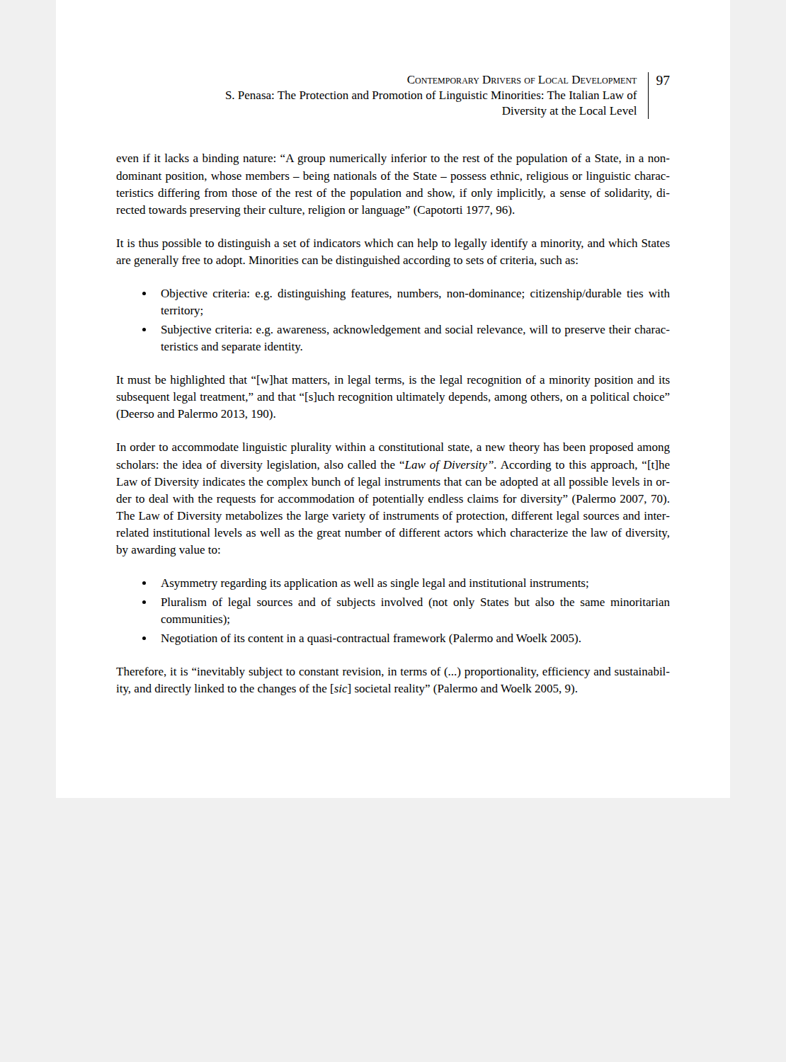Contemporary Drivers of Local Development S. Penasa: The Protection and Promotion of Linguistic Minorities: The Italian Law of Diversity at the Local Level
97
even if it lacks a binding nature: “A group numerically inferior to the rest of the population of a State, in a non-dominant position, whose members – being nationals of the State – possess ethnic, religious or linguistic characteristics differing from those of the rest of the population and show, if only implicitly, a sense of solidarity, directed towards preserving their culture, religion or language” (Capotorti 1977, 96).
It is thus possible to distinguish a set of indicators which can help to legally identify a minority, and which States are generally free to adopt. Minorities can be distinguished according to sets of criteria, such as:
Objective criteria: e.g. distinguishing features, numbers, non-dominance; citizenship/durable ties with territory;
Subjective criteria: e.g. awareness, acknowledgement and social relevance, will to preserve their characteristics and separate identity.
It must be highlighted that “[w]hat matters, in legal terms, is the legal recognition of a minority position and its subsequent legal treatment,” and that “[s]uch recognition ultimately depends, among others, on a political choice” (Deerso and Palermo 2013, 190).
In order to accommodate linguistic plurality within a constitutional state, a new theory has been proposed among scholars: the idea of diversity legislation, also called the “Law of Diversity”. According to this approach, “[t]he Law of Diversity indicates the complex bunch of legal instruments that can be adopted at all possible levels in order to deal with the requests for accommodation of potentially endless claims for diversity” (Palermo 2007, 70). The Law of Diversity metabolizes the large variety of instruments of protection, different legal sources and interrelated institutional levels as well as the great number of different actors which characterize the law of diversity, by awarding value to:
Asymmetry regarding its application as well as single legal and institutional instruments;
Pluralism of legal sources and of subjects involved (not only States but also the same minoritarian communities);
Negotiation of its content in a quasi-contractual framework (Palermo and Woelk 2005).
Therefore, it is “inevitably subject to constant revision, in terms of (...) proportionality, efficiency and sustainability, and directly linked to the changes of the [sic] societal reality” (Palermo and Woelk 2005, 9).